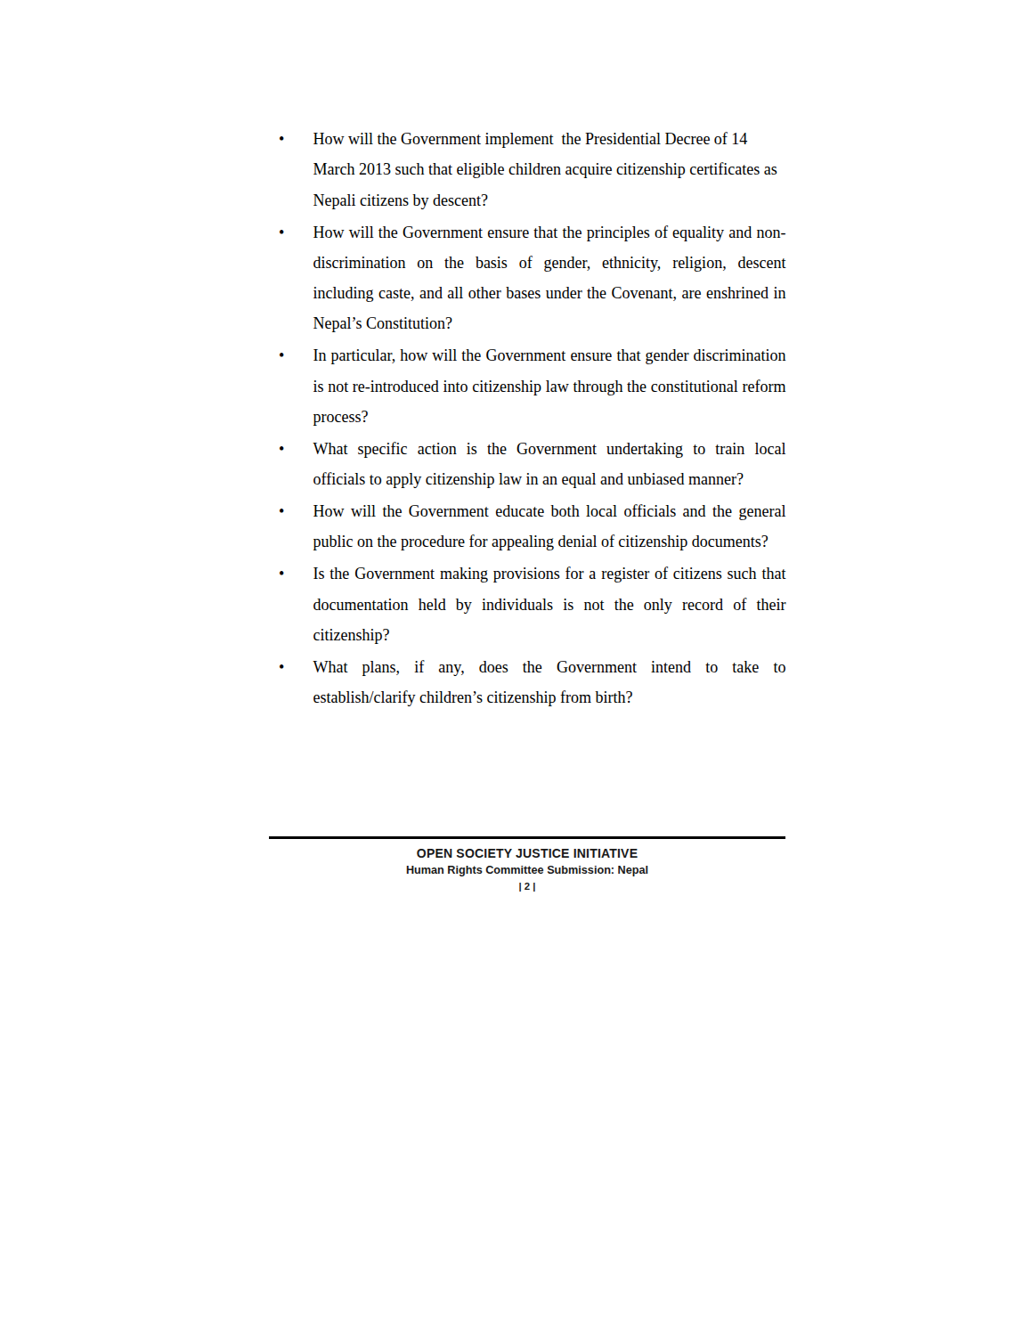How will the Government implement the Presidential Decree of 14 March 2013 such that eligible children acquire citizenship certificates as Nepali citizens by descent?
How will the Government ensure that the principles of equality and non-discrimination on the basis of gender, ethnicity, religion, descent including caste, and all other bases under the Covenant, are enshrined in Nepal’s Constitution?
In particular, how will the Government ensure that gender discrimination is not re-introduced into citizenship law through the constitutional reform process?
What specific action is the Government undertaking to train local officials to apply citizenship law in an equal and unbiased manner?
How will the Government educate both local officials and the general public on the procedure for appealing denial of citizenship documents?
Is the Government making provisions for a register of citizens such that documentation held by individuals is not the only record of their citizenship?
What plans, if any, does the Government intend to take to establish/clarify children’s citizenship from birth?
OPEN SOCIETY JUSTICE INITIATIVE
Human Rights Committee Submission: Nepal
| 2 |